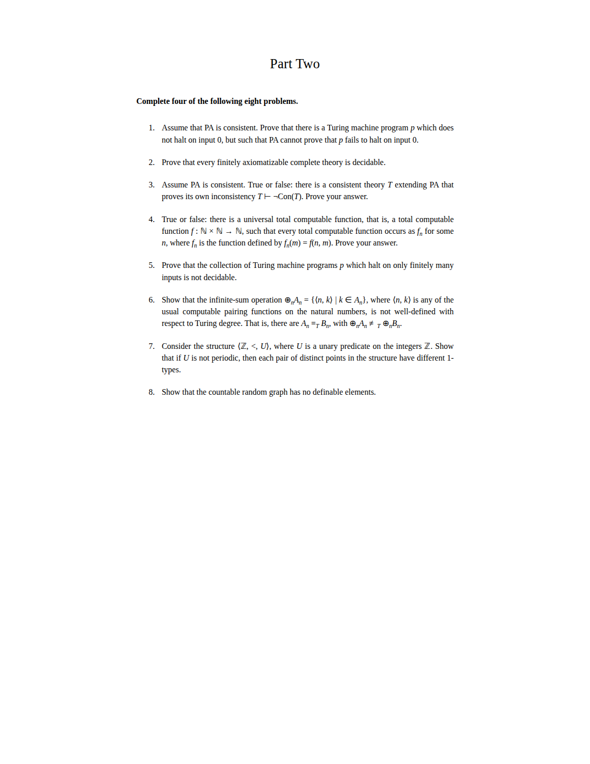Part Two
Complete four of the following eight problems.
Assume that PA is consistent. Prove that there is a Turing machine program p which does not halt on input 0, but such that PA cannot prove that p fails to halt on input 0.
Prove that every finitely axiomatizable complete theory is decidable.
Assume PA is consistent. True or false: there is a consistent theory T extending PA that proves its own inconsistency T ⊢ ¬Con(T). Prove your answer.
True or false: there is a universal total computable function, that is, a total computable function f : ℕ × ℕ → ℕ, such that every total computable function occurs as fn for some n, where fn is the function defined by fn(m) = f(n, m). Prove your answer.
Prove that the collection of Turing machine programs p which halt on only finitely many inputs is not decidable.
Show that the infinite-sum operation ⊕nAn = {⟨n, k⟩ | k ∈ An}, where ⟨n, k⟩ is any of the usual computable pairing functions on the natural numbers, is not well-defined with respect to Turing degree. That is, there are An ≡T Bn, with ⊕nAn ≢T ⊕nBn.
Consider the structure ⟨ℤ, <, U⟩, where U is a unary predicate on the integers ℤ. Show that if U is not periodic, then each pair of distinct points in the structure have different 1-types.
Show that the countable random graph has no definable elements.